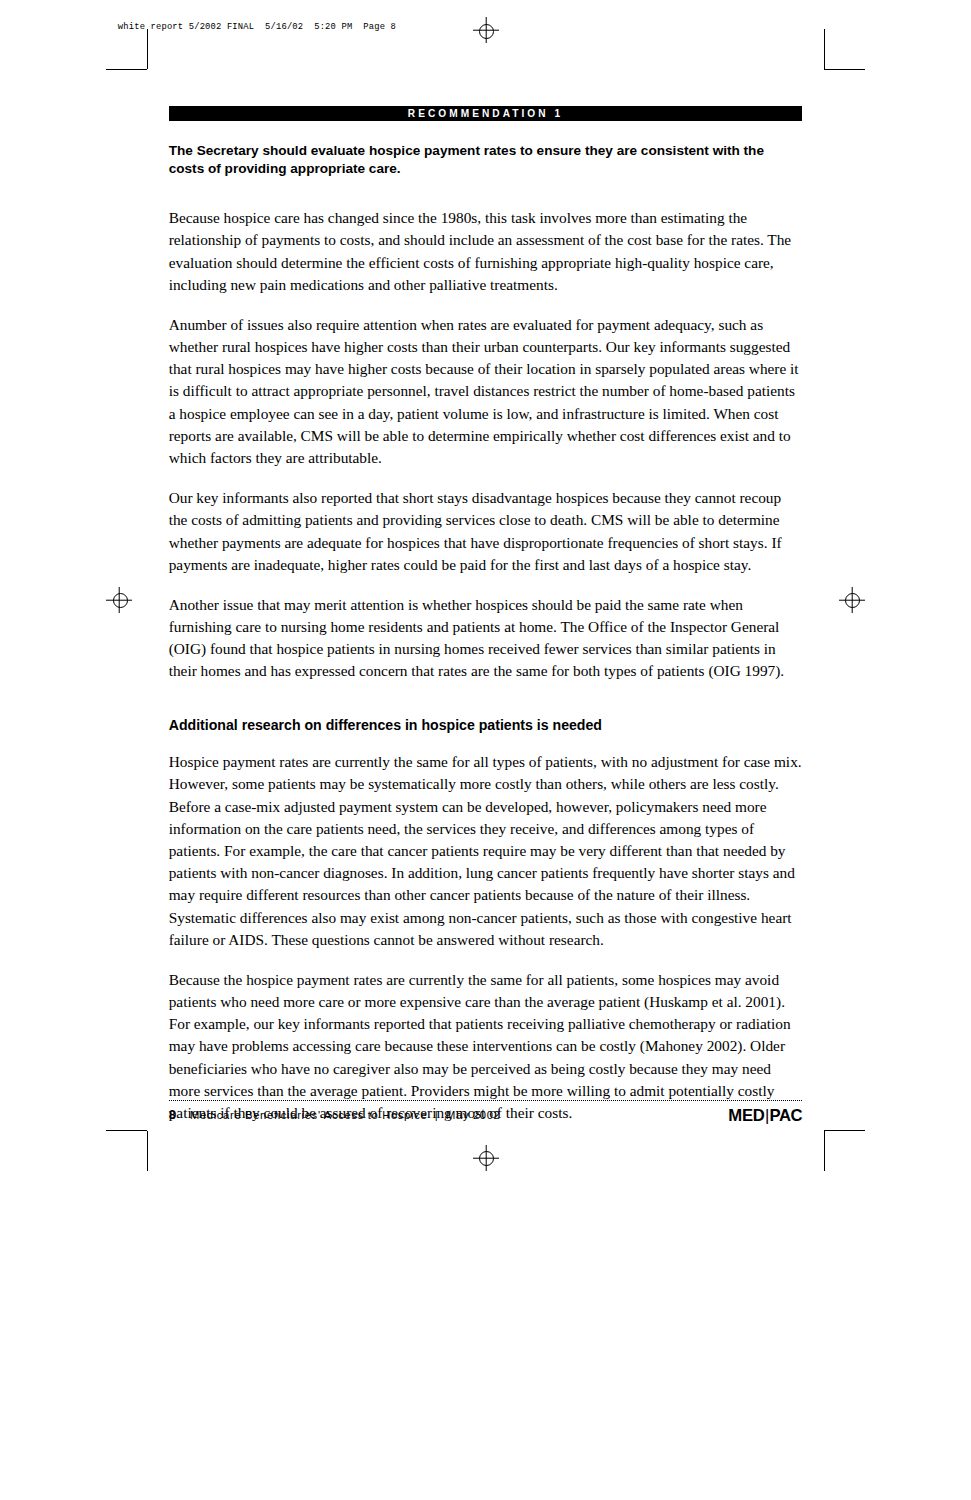white report 5/2002 FINAL 5/16/02 5:20 PM Page 8
Recommendation 1
The Secretary should evaluate hospice payment rates to ensure they are consistent with the costs of providing appropriate care.
Because hospice care has changed since the 1980s, this task involves more than estimating the relationship of payments to costs, and should include an assessment of the cost base for the rates. The evaluation should determine the efficient costs of furnishing appropriate high-quality hospice care, including new pain medications and other palliative treatments.
Anumber of issues also require attention when rates are evaluated for payment adequacy, such as whether rural hospices have higher costs than their urban counterparts. Our key informants suggested that rural hospices may have higher costs because of their location in sparsely populated areas where it is difficult to attract appropriate personnel, travel distances restrict the number of home-based patients a hospice employee can see in a day, patient volume is low, and infrastructure is limited. When cost reports are available, CMS will be able to determine empirically whether cost differences exist and to which factors they are attributable.
Our key informants also reported that short stays disadvantage hospices because they cannot recoup the costs of admitting patients and providing services close to death. CMS will be able to determine whether payments are adequate for hospices that have disproportionate frequencies of short stays. If payments are inadequate, higher rates could be paid for the first and last days of a hospice stay.
Another issue that may merit attention is whether hospices should be paid the same rate when furnishing care to nursing home residents and patients at home. The Office of the Inspector General (OIG) found that hospice patients in nursing homes received fewer services than similar patients in their homes and has expressed concern that rates are the same for both types of patients (OIG 1997).
Additional research on differences in hospice patients is needed
Hospice payment rates are currently the same for all types of patients, with no adjustment for case mix. However, some patients may be systematically more costly than others, while others are less costly. Before a case-mix adjusted payment system can be developed, however, policymakers need more information on the care patients need, the services they receive, and differences among types of patients. For example, the care that cancer patients require may be very different than that needed by patients with non-cancer diagnoses. In addition, lung cancer patients frequently have shorter stays and may require different resources than other cancer patients because of the nature of their illness. Systematic differences also may exist among non-cancer patients, such as those with congestive heart failure or AIDS. These questions cannot be answered without research.
Because the hospice payment rates are currently the same for all patients, some hospices may avoid patients who need more care or more expensive care than the average patient (Huskamp et al. 2001). For example, our key informants reported that patients receiving palliative chemotherapy or radiation may have problems accessing care because these interventions can be costly (Mahoney 2002). Older beneficiaries who have no caregiver also may be perceived as being costly because they may need more services than the average patient. Providers might be more willing to admit potentially costly patients if they could be assured of recovering most of their costs.
8 Medicare Beneficiaries' Access to Hospice | May 2002
MED|PAC